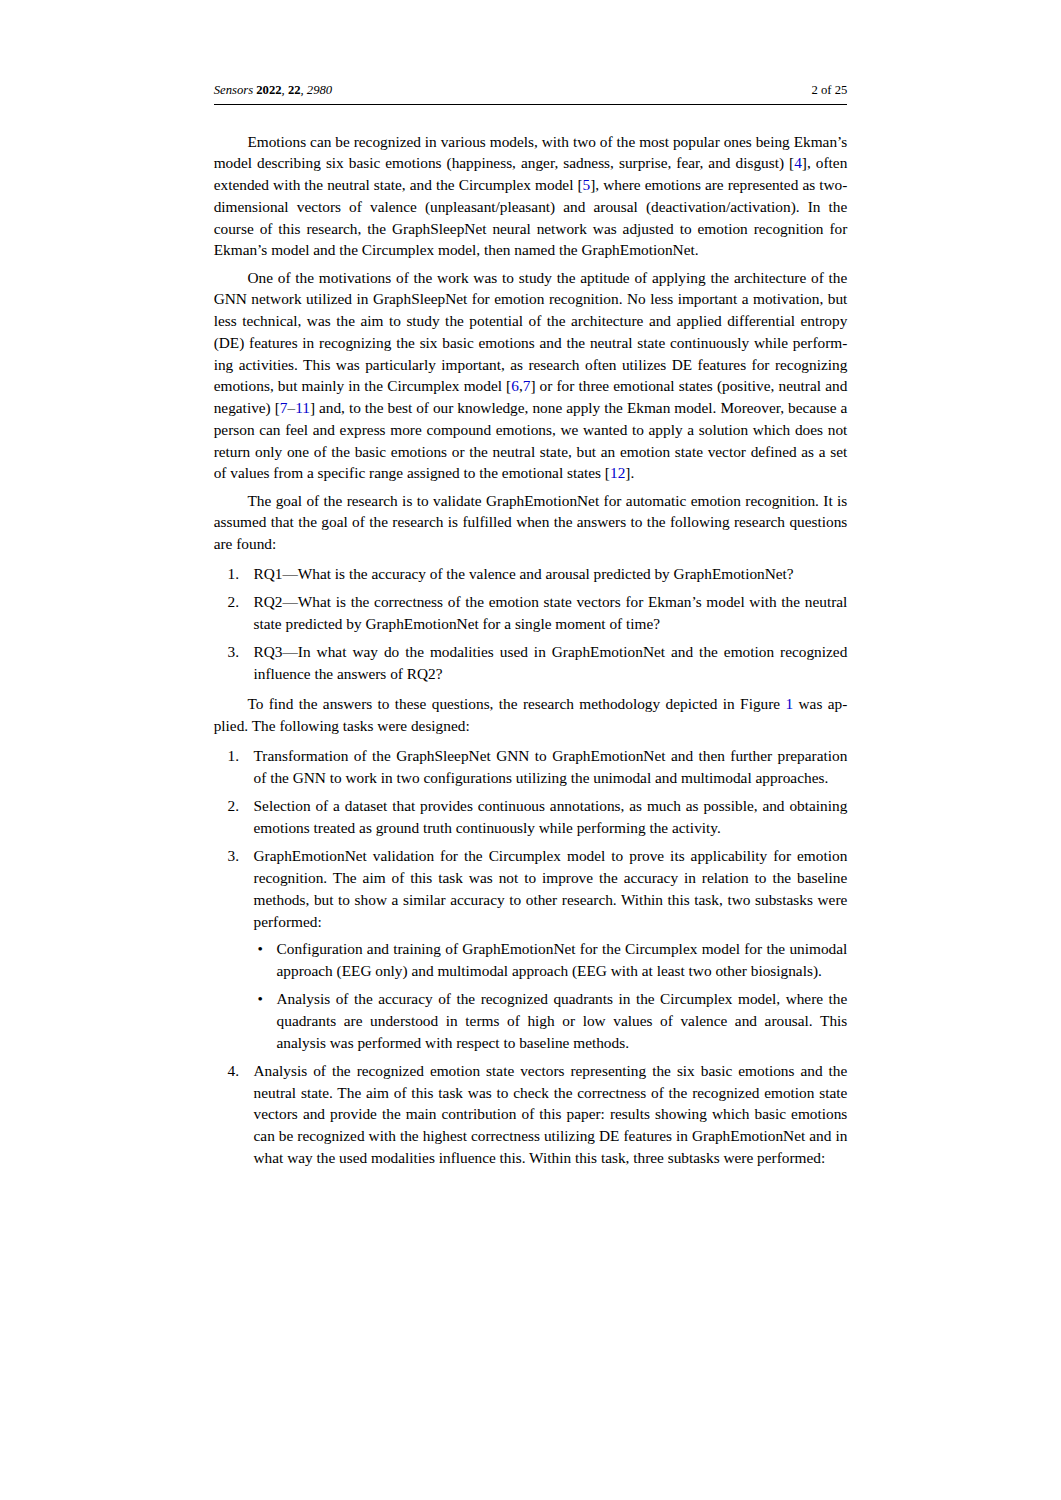Sensors 2022, 22, 2980 2 of 25
Emotions can be recognized in various models, with two of the most popular ones being Ekman’s model describing six basic emotions (happiness, anger, sadness, surprise, fear, and disgust) [4], often extended with the neutral state, and the Circumplex model [5], where emotions are represented as two-dimensional vectors of valence (unpleasant/pleasant) and arousal (deactivation/activation). In the course of this research, the GraphSleepNet neural network was adjusted to emotion recognition for Ekman’s model and the Circumplex model, then named the GraphEmotionNet.
One of the motivations of the work was to study the aptitude of applying the architecture of the GNN network utilized in GraphSleepNet for emotion recognition. No less important a motivation, but less technical, was the aim to study the potential of the architecture and applied differential entropy (DE) features in recognizing the six basic emotions and the neutral state continuously while performing activities. This was particularly important, as research often utilizes DE features for recognizing emotions, but mainly in the Circumplex model [6,7] or for three emotional states (positive, neutral and negative) [7–11] and, to the best of our knowledge, none apply the Ekman model. Moreover, because a person can feel and express more compound emotions, we wanted to apply a solution which does not return only one of the basic emotions or the neutral state, but an emotion state vector defined as a set of values from a specific range assigned to the emotional states [12].
The goal of the research is to validate GraphEmotionNet for automatic emotion recognition. It is assumed that the goal of the research is fulfilled when the answers to the following research questions are found:
RQ1—What is the accuracy of the valence and arousal predicted by GraphEmotionNet?
RQ2—What is the correctness of the emotion state vectors for Ekman’s model with the neutral state predicted by GraphEmotionNet for a single moment of time?
RQ3—In what way do the modalities used in GraphEmotionNet and the emotion recognized influence the answers of RQ2?
To find the answers to these questions, the research methodology depicted in Figure 1 was applied. The following tasks were designed:
Transformation of the GraphSleepNet GNN to GraphEmotionNet and then further preparation of the GNN to work in two configurations utilizing the unimodal and multimodal approaches.
Selection of a dataset that provides continuous annotations, as much as possible, and obtaining emotions treated as ground truth continuously while performing the activity.
GraphEmotionNet validation for the Circumplex model to prove its applicability for emotion recognition. The aim of this task was not to improve the accuracy in relation to the baseline methods, but to show a similar accuracy to other research. Within this task, two substasks were performed:
Configuration and training of GraphEmotionNet for the Circumplex model for the unimodal approach (EEG only) and multimodal approach (EEG with at least two other biosignals).
Analysis of the accuracy of the recognized quadrants in the Circumplex model, where the quadrants are understood in terms of high or low values of valence and arousal. This analysis was performed with respect to baseline methods.
Analysis of the recognized emotion state vectors representing the six basic emotions and the neutral state. The aim of this task was to check the correctness of the recognized emotion state vectors and provide the main contribution of this paper: results showing which basic emotions can be recognized with the highest correctness utilizing DE features in GraphEmotionNet and in what way the used modalities influence this. Within this task, three subtasks were performed: